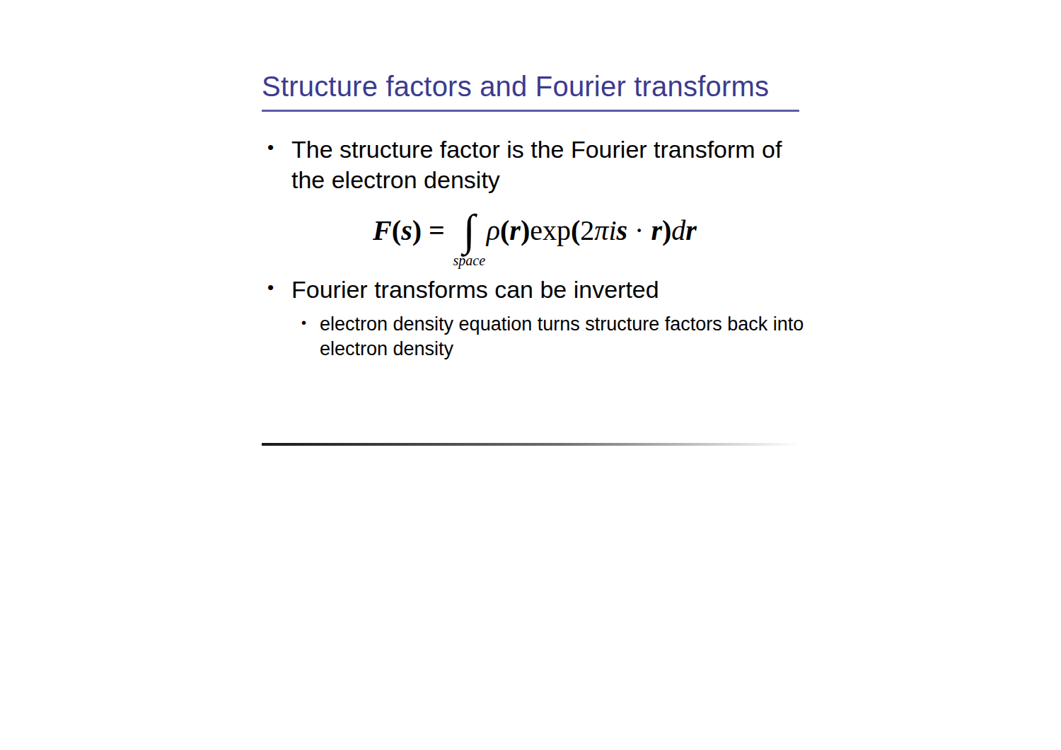Structure factors and Fourier transforms
The structure factor is the Fourier transform of the electron density
F(s) = ∫ space ρ(r) exp(2πi s · r) dr
Fourier transforms can be inverted
electron density equation turns structure factors back into electron density